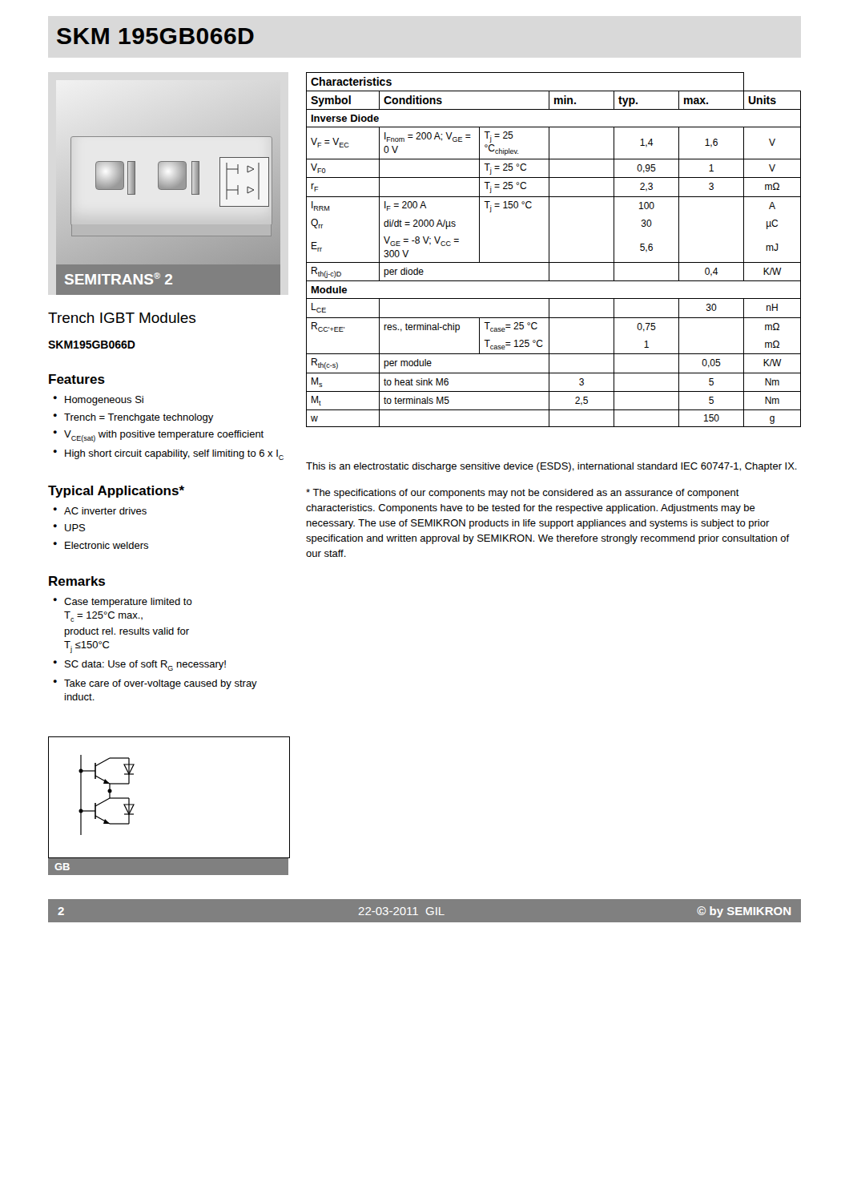SKM 195GB066D
SEMITRANS® 2
Trench IGBT Modules
SKM195GB066D
Features
Homogeneous Si
Trench = Trenchgate technology
VCE(sat) with positive temperature coefficient
High short circuit capability, self limiting to 6 x IC
Typical Applications*
AC inverter drives
UPS
Electronic welders
Remarks
Case temperature limited to
Tc = 125°C max.,
product rel. results valid for
Tj ≤150°C
SC data: Use of soft RG necessary!
Take care of over-voltage caused by stray induct.
GB
| Characteristics |
| --- |
| Symbol | Conditions | min. | typ. | max. | Units |
| Inverse Diode |
| V F = V EC | I Fnom = 200 A; V GE = 0 V | T j = 25 °C chiplev. | | 1,4 | 1,6 | V |
| V F0 | | T j = 25 °C | | 0,95 | 1 | V |
| r F | | T j = 25 °C | | 2,3 | 3 | mΩ |
| I RRM | I F = 200 A | T j = 150 °C | | 100 | | A |
| Q rr | di/dt = 2000 A/µs | | | 30 | | µC |
| E rr | V GE = -8 V; V CC = 300 V | | | 5,6 | | mJ |
| R th(j-c)D | per diode | | | 0,4 | K/W |
| Module |
| L CE | | | | 30 | nH |
| R CC'+EE' | res., terminal-chip | T case = 25 °C | | 0,75 | | mΩ |
| | | T case = 125 °C | | 1 | | mΩ |
| R th(c-s) | per module | | | 0,05 | K/W |
| M s | to heat sink M6 | 3 | | 5 | Nm |
| M t | to terminals M5 | 2,5 | | 5 | Nm |
| w | | | | 150 | g |
This is an electrostatic discharge sensitive device (ESDS), international standard IEC 60747-1, Chapter IX.
* The specifications of our components may not be considered as an assurance of component characteristics. Components have to be tested for the respective application. Adjustments may be necessary. The use of SEMIKRON products in life support appliances and systems is subject to prior specification and written approval by SEMIKRON. We therefore strongly recommend prior consultation of our staff.
2
22-03-2011 GIL
© by SEMIKRON